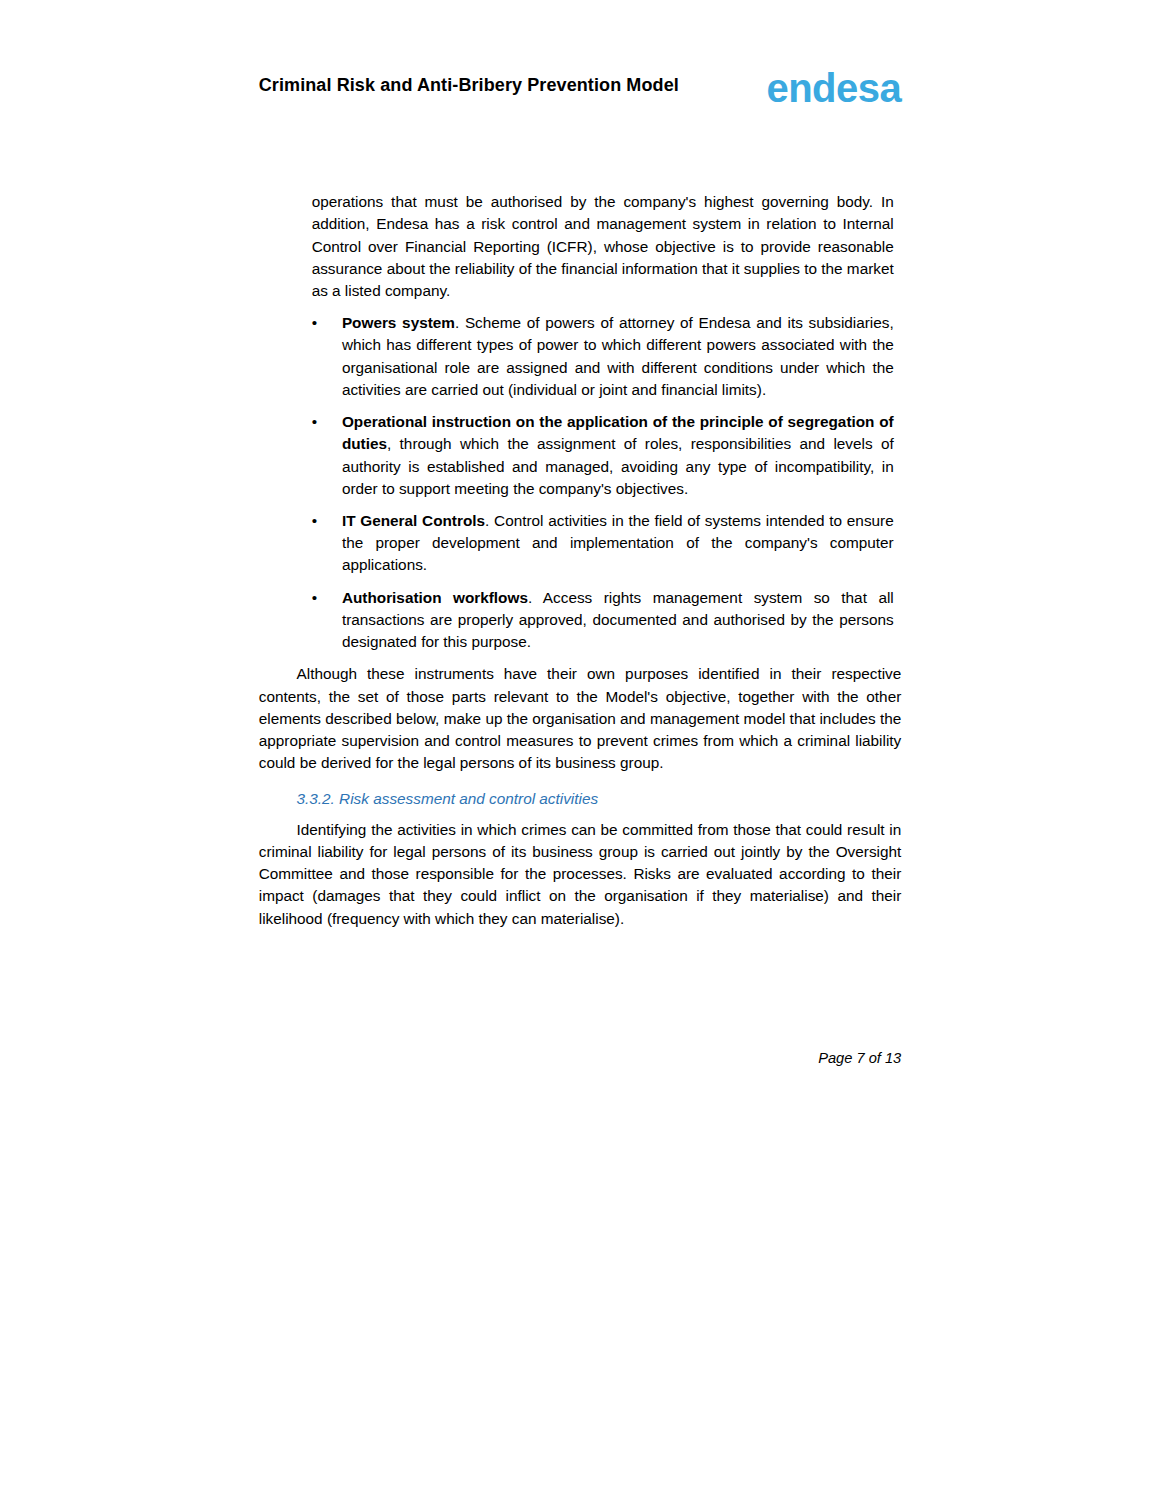Criminal Risk and Anti-Bribery Prevention Model
endesa
operations that must be authorised by the company's highest governing body. In addition, Endesa has a risk control and management system in relation to Internal Control over Financial Reporting (ICFR), whose objective is to provide reasonable assurance about the reliability of the financial information that it supplies to the market as a listed company.
Powers system. Scheme of powers of attorney of Endesa and its subsidiaries, which has different types of power to which different powers associated with the organisational role are assigned and with different conditions under which the activities are carried out (individual or joint and financial limits).
Operational instruction on the application of the principle of segregation of duties, through which the assignment of roles, responsibilities and levels of authority is established and managed, avoiding any type of incompatibility, in order to support meeting the company's objectives.
IT General Controls. Control activities in the field of systems intended to ensure the proper development and implementation of the company's computer applications.
Authorisation workflows. Access rights management system so that all transactions are properly approved, documented and authorised by the persons designated for this purpose.
Although these instruments have their own purposes identified in their respective contents, the set of those parts relevant to the Model's objective, together with the other elements described below, make up the organisation and management model that includes the appropriate supervision and control measures to prevent crimes from which a criminal liability could be derived for the legal persons of its business group.
3.3.2. Risk assessment and control activities
Identifying the activities in which crimes can be committed from those that could result in criminal liability for legal persons of its business group is carried out jointly by the Oversight Committee and those responsible for the processes. Risks are evaluated according to their impact (damages that they could inflict on the organisation if they materialise) and their likelihood (frequency with which they can materialise).
Page 7 of 13